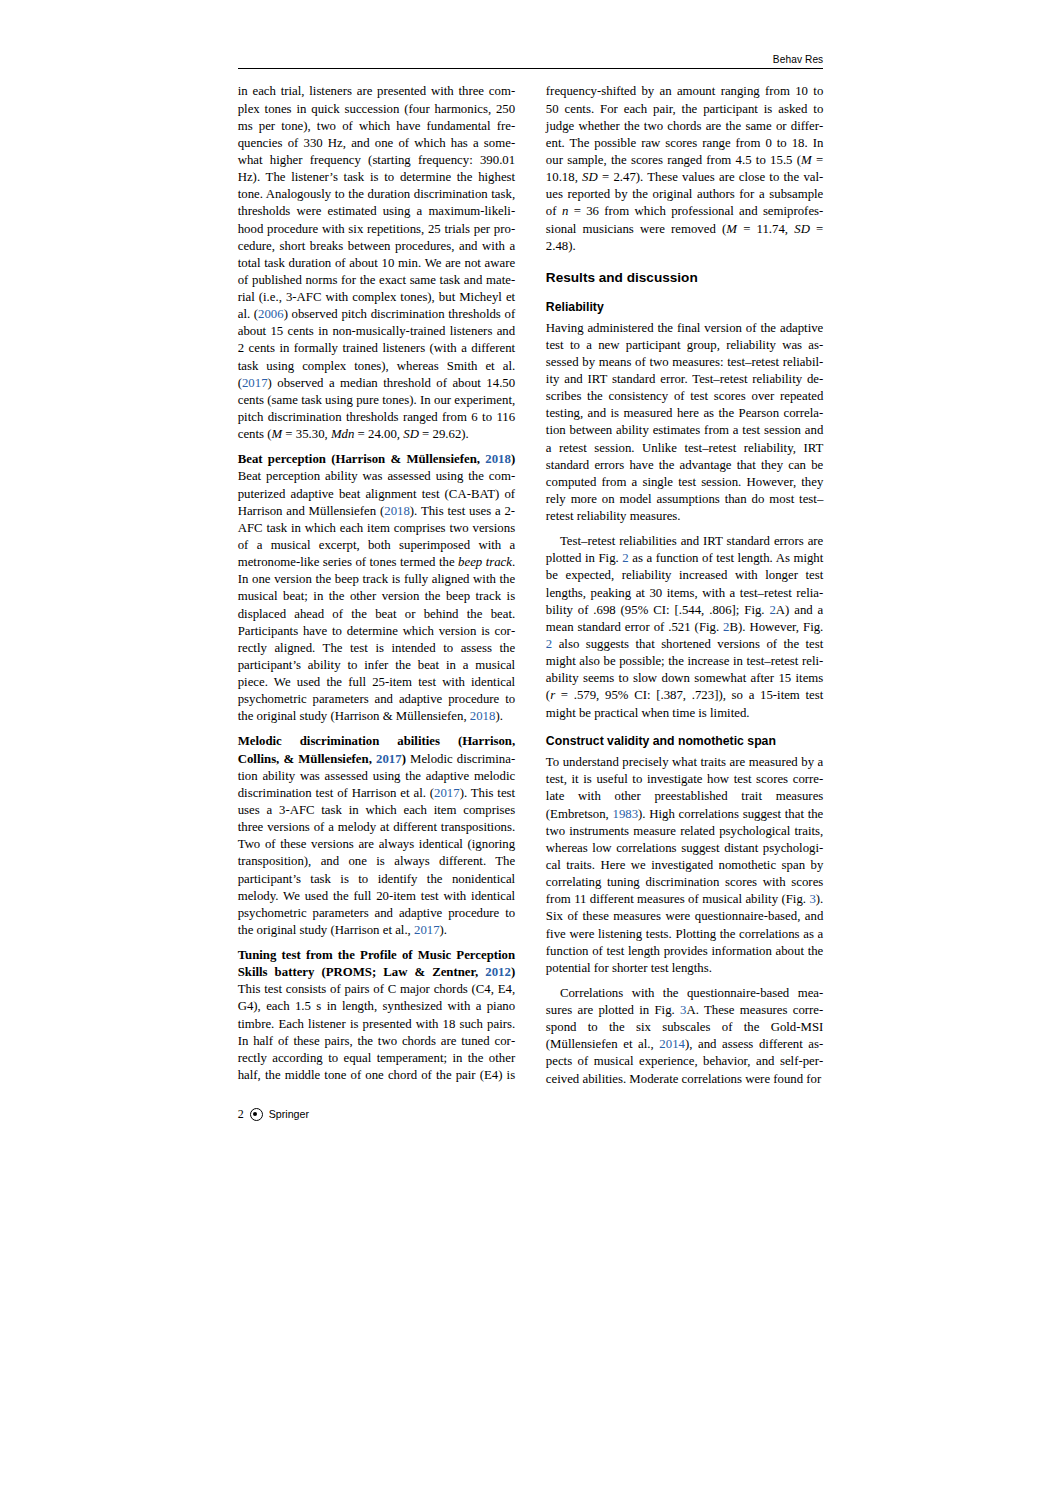Behav Res
in each trial, listeners are presented with three complex tones in quick succession (four harmonics, 250 ms per tone), two of which have fundamental frequencies of 330 Hz, and one of which has a somewhat higher frequency (starting frequency: 390.01 Hz). The listener’s task is to determine the highest tone. Analogously to the duration discrimination task, thresholds were estimated using a maximum-likelihood procedure with six repetitions, 25 trials per procedure, short breaks between procedures, and with a total task duration of about 10 min. We are not aware of published norms for the exact same task and material (i.e., 3-AFC with complex tones), but Micheyl et al. (2006) observed pitch discrimination thresholds of about 15 cents in non-musically-trained listeners and 2 cents in formally trained listeners (with a different task using complex tones), whereas Smith et al. (2017) observed a median threshold of about 14.50 cents (same task using pure tones). In our experiment, pitch discrimination thresholds ranged from 6 to 116 cents (M = 35.30, Mdn = 24.00, SD = 29.62).
Beat perception (Harrison & Müllensiefen, 2018) Beat perception ability was assessed using the computerized adaptive beat alignment test (CA-BAT) of Harrison and Müllensiefen (2018). This test uses a 2-AFC task in which each item comprises two versions of a musical excerpt, both superimposed with a metronome-like series of tones termed the beep track. In one version the beep track is fully aligned with the musical beat; in the other version the beep track is displaced ahead of the beat or behind the beat. Participants have to determine which version is correctly aligned. The test is intended to assess the participant’s ability to infer the beat in a musical piece. We used the full 25-item test with identical psychometric parameters and adaptive procedure to the original study (Harrison & Müllensiefen, 2018).
Melodic discrimination abilities (Harrison, Collins, & Müllensiefen, 2017) Melodic discrimination ability was assessed using the adaptive melodic discrimination test of Harrison et al. (2017). This test uses a 3-AFC task in which each item comprises three versions of a melody at different transpositions. Two of these versions are always identical (ignoring transposition), and one is always different. The participant’s task is to identify the nonidentical melody. We used the full 20-item test with identical psychometric parameters and adaptive procedure to the original study (Harrison et al., 2017).
Tuning test from the Profile of Music Perception Skills battery (PROMS; Law & Zentner, 2012) This test consists of pairs of C major chords (C4, E4, G4), each 1.5 s in length, synthesized with a piano timbre. Each listener is presented with 18 such pairs. In half of these pairs, the two chords are tuned correctly according to equal temperament; in the other half, the middle tone of one chord of the pair (E4) is frequency-shifted by an amount ranging from 10 to 50 cents. For each pair, the participant is asked to judge whether the two chords are the same or different. The possible raw scores range from 0 to 18. In our sample, the scores ranged from 4.5 to 15.5 (M = 10.18, SD = 2.47). These values are close to the values reported by the original authors for a subsample of n = 36 from which professional and semiprofessional musicians were removed (M = 11.74, SD = 2.48).
Results and discussion
Reliability
Having administered the final version of the adaptive test to a new participant group, reliability was assessed by means of two measures: test–retest reliability and IRT standard error. Test–retest reliability describes the consistency of test scores over repeated testing, and is measured here as the Pearson correlation between ability estimates from a test session and a retest session. Unlike test–retest reliability, IRT standard errors have the advantage that they can be computed from a single test session. However, they rely more on model assumptions than do most test–retest reliability measures.
Test–retest reliabilities and IRT standard errors are plotted in Fig. 2 as a function of test length. As might be expected, reliability increased with longer test lengths, peaking at 30 items, with a test–retest reliability of .698 (95% CI: [.544, .806]; Fig. 2 A) and a mean standard error of .521 (Fig. 2 B). However, Fig. 2 also suggests that shortened versions of the test might also be possible; the increase in test–retest reliability seems to slow down somewhat after 15 items (r = .579, 95% CI: [.387, .723]), so a 15-item test might be practical when time is limited.
Construct validity and nomothetic span
To understand precisely what traits are measured by a test, it is useful to investigate how test scores correlate with other preestablished trait measures (Embretson, 1983). High correlations suggest that the two instruments measure related psychological traits, whereas low correlations suggest distant psychological traits. Here we investigated nomothetic span by correlating tuning discrimination scores with scores from 11 different measures of musical ability (Fig. 3). Six of these measures were questionnaire-based, and five were listening tests. Plotting the correlations as a function of test length provides information about the potential for shorter test lengths.
Correlations with the questionnaire-based measures are plotted in Fig. 3 A. These measures correspond to the six subscales of the Gold-MSI (Müllensiefen et al., 2014), and assess different aspects of musical experience, behavior, and self-perceived abilities. Moderate correlations were found for
2 Springer